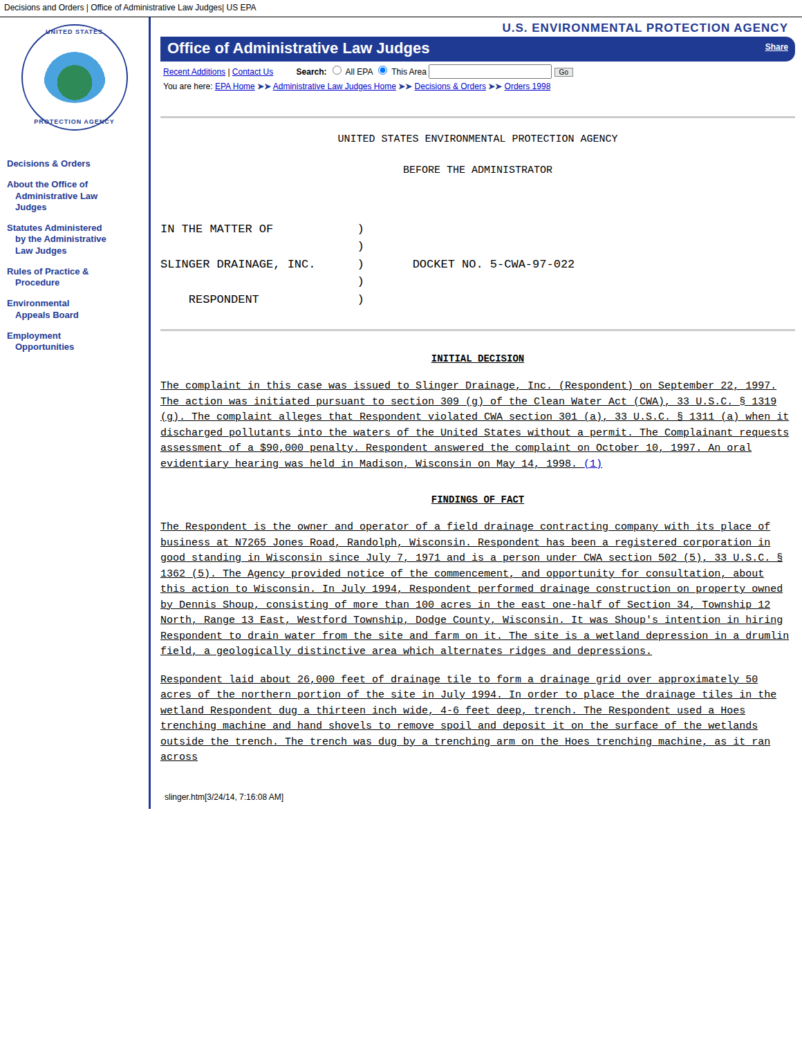Decisions and Orders | Office of Administrative Law Judges| US EPA
| UNITED STATES PROTECTION AGENCY Decisions & Orders About the Office of Administrative Law Judges Statutes Administered by the Administrative Law Judges Rules of Practice & Procedure Environmental Appeals Board Employment Opportunities | U.S. ENVIRONMENTAL PROTECTION AGENCY Office of Administrative Law Judges Share Recent Additions / Contact Us Search: All EPA This Area Go You are here: EPA Home ➤➤ Administrative Law Judges Home ➤➤ Decisions & Orders ➤➤ Orders 1998 UNITED STATES ENVIRONMENTAL PROTECTION AGENCY BEFORE THE ADMINISTRATOR / IN THE MATTER OF / / ) / / / / / / ) / / / / SLINGER DRAINAGE, INC. / / ) / / DOCKET NO. 5-CWA-97-022 / / / / ) / / / / RESPONDENT / / ) / / / INITIAL DECISION The complaint in this case was issued to Slinger Drainage, Inc. (Respondent) on September 22, 1997. The action was initiated pursuant to section 309 (g) of the Clean Water Act (CWA), 33 U.S.C. § 1319 (g). The complaint alleges that Respondent violated CWA section 301 (a), 33 U.S.C. § 1311 (a) when it discharged pollutants into the waters of the United States without a permit. The Complainant requests assessment of a $90,000 penalty. Respondent answered the complaint on October 10, 1997. An oral evidentiary hearing was held in Madison, Wisconsin on May 14, 1998. (1) FINDINGS OF FACT The Respondent is the owner and operator of a field drainage contracting company with its place of business at N7265 Jones Road, Randolph, Wisconsin. Respondent has been a registered corporation in good standing in Wisconsin since July 7, 1971 and is a person under CWA section 502 (5), 33 U.S.C. § 1362 (5). The Agency provided notice of the commencement, and opportunity for consultation, about this action to Wisconsin. In July 1994, Respondent performed drainage construction on property owned by Dennis Shoup, consisting of more than 100 acres in the east one-half of Section 34, Township 12 North, Range 13 East, Westford Township, Dodge County, Wisconsin. It was Shoup's intention in hiring Respondent to drain water from the site and farm on it. The site is a wetland depression in a drumlin field, a geologically distinctive area which alternates ridges and depressions. Respondent laid about 26,000 feet of drainage tile to form a drainage grid over approximately 50 acres of the northern portion of the site in July 1994. In order to place the drainage tiles in the wetland Respondent dug a thirteen inch wide, 4-6 feet deep, trench. The Respondent used a Hoes trenching machine and hand shovels to remove spoil and deposit it on the surface of the wetlands outside the trench. The trench was dug by a trenching arm on the Hoes trenching machine, as it ran across slinger.htm[3/24/14, 7:16:08 AM] |